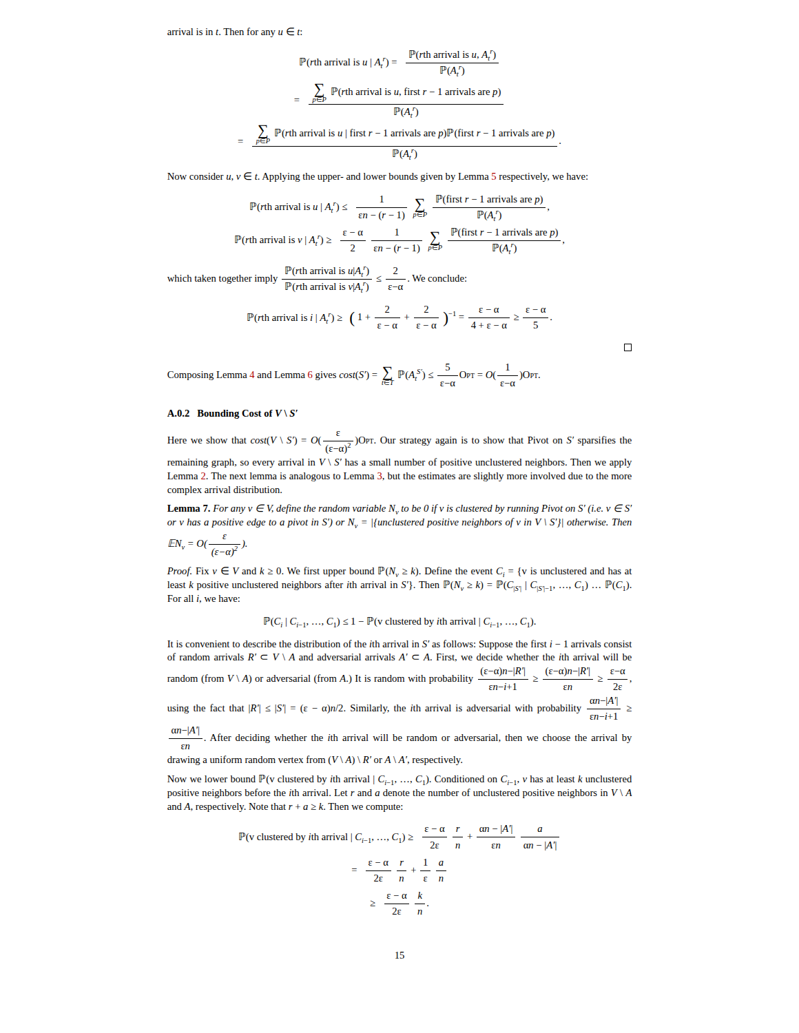arrival is in t. Then for any u ∈ t:
ℙ(rth arrival is u | Atr) =
ℙ(rth arrival is u, Atr) ℙ(Atr)
=
∑p∈P ℙ(rth arrival is u, first r − 1 arrivals are p) ℙ(Atr)
=
∑p∈P ℙ(rth arrival is u | first r − 1 arrivals are p)ℙ(first r − 1 arrivals are p) ℙ(Atr) .
Now consider u, v ∈ t. Applying the upper- and lower bounds given by Lemma 5 respectively, we have:
ℙ(rth arrival is u | Atr) ≤
1 εn − (r − 1) ∑p∈P ℙ(first r − 1 arrivals are p) ℙ(Atr) ,
ℙ(rth arrival is v | Atr) ≥
ε − α 2 1 εn − (r − 1) ∑p∈P ℙ(first r − 1 arrivals are p) ℙ(Atr) ,
which taken together imply ℙ(rth arrival is u|Atr) ℙ(rth arrival is v|Atr) ≤ 2 ε−α . We conclude:
ℙ(rth arrival is i | Atr) ≥
( 1 + 2 ε − α + 2 ε − α )−1 = ε − α 4 + ε − α ≥ ε − α 5.
Composing Lemma 4 and Lemma 6 gives cost(S′) = ∑t∈T ℙ(AtS′) ≤ 5 ε−α Opt = O(1 ε−α)Opt.
A.0.2 Bounding Cost of V \ S′
Here we show that cost(V \ S′) = O(ε(ε−α)2)Opt. Our strategy again is to show that Pivot on S′ sparsifies the remaining graph, so every arrival in V \ S′ has a small number of positive unclustered neighbors. Then we apply Lemma 2. The next lemma is analogous to Lemma 3, but the estimates are slightly more involved due to the more complex arrival distribution.
Lemma 7. For any v ∈ V, define the random variable Nv to be 0 if v is clustered by running Pivot on S′ (i.e. v ∈ S′ or v has a positive edge to a pivot in S′) or Nv = |{unclustered positive neighbors of v in V \ S′}| otherwise. Then 𝔼Nv = O(ε(ε−α)2).
Proof. Fix v ∈ V and k ≥ 0. We first upper bound ℙ(Nv ≥ k). Define the event Ci = {v is unclustered and has at least k positive unclustered neighbors after ith arrival in S′}. Then ℙ(Nv ≥ k) = ℙ(C|S′| | C|S′|−1, …, C1) … ℙ(C1). For all i, we have:
ℙ(Ci | Ci−1, …, C1) ≤ 1 − ℙ(v clustered by ith arrival | Ci−1, …, C1).
It is convenient to describe the distribution of the ith arrival in S′ as follows: Suppose the first i − 1 arrivals consist of random arrivals R′ ⊂ V \ A and adversarial arrivals A′ ⊂ A. First, we decide whether the ith arrival will be random (from V \ A) or adversarial (from A.) It is random with probability (ε−α)n−|R′|εn−i+1 ≥ (ε−α)n−|R′|εn ≥ ε−α 2ε, using the fact that |R′| ≤ |S′| = (ε − α)n/2. Similarly, the ith arrival is adversarial with probability αn−|A′|εn−i+1 ≥ αn−|A′|εn. After deciding whether the ith arrival will be random or adversarial, then we choose the arrival by drawing a uniform random vertex from (V \ A) \ R′ or A \ A′, respectively.
Now we lower bound ℙ(v clustered by ith arrival | Ci−1, …, C1). Conditioned on Ci−1, v has at least k unclustered positive neighbors before the ith arrival. Let r and a denote the number of unclustered positive neighbors in V \ A and A, respectively. Note that r + a ≥ k. Then we compute:
ℙ(v clustered by ith arrival | Ci−1, …, C1) ≥
ε − α 2ε rn + αn − |A′|εn aαn − |A′|
=
ε − α 2ε rn + 1 ε an
≥
ε − α 2ε kn.
15